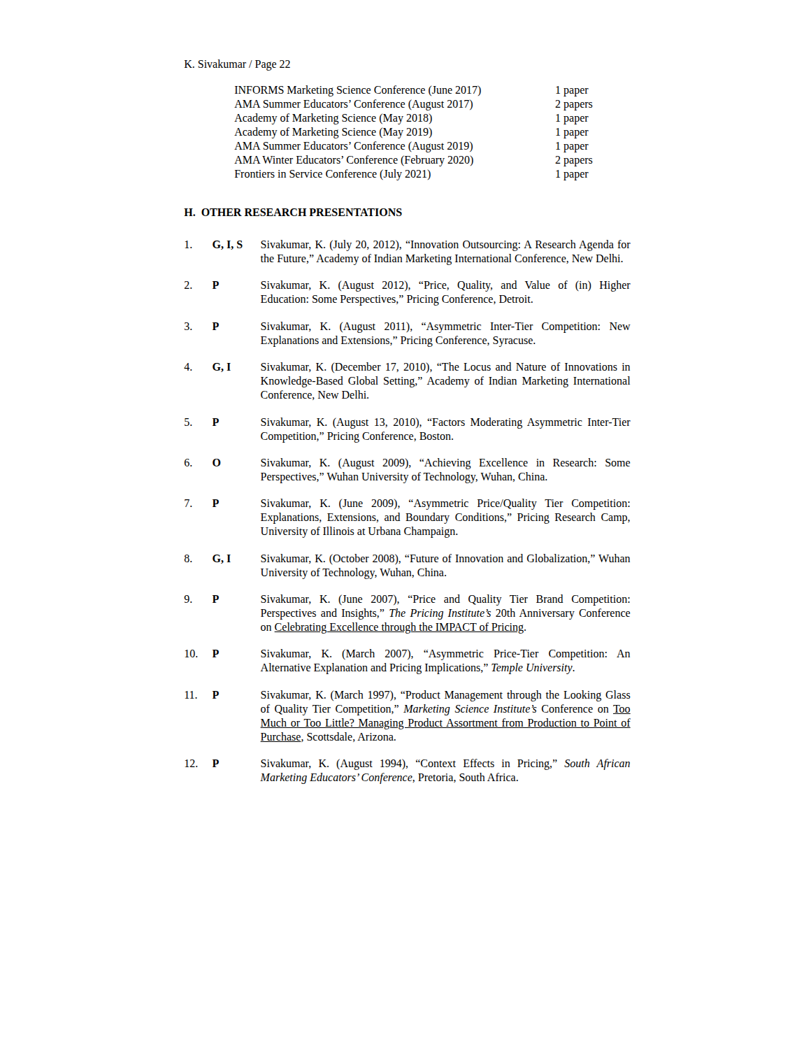K. Sivakumar / Page 22
| INFORMS Marketing Science Conference (June 2017) | 1 paper |
| AMA Summer Educators’ Conference (August 2017) | 2 papers |
| Academy of Marketing Science (May 2018) | 1 paper |
| Academy of Marketing Science (May 2019) | 1 paper |
| AMA Summer Educators’ Conference (August 2019) | 1 paper |
| AMA Winter Educators’ Conference (February 2020) | 2 papers |
| Frontiers in Service Conference (July 2021) | 1 paper |
H. OTHER RESEARCH PRESENTATIONS
| 1. | G, I, S | Sivakumar, K. (July 20, 2012), “Innovation Outsourcing: A Research Agenda for the Future,” Academy of Indian Marketing International Conference, New Delhi. |
| 2. | P | Sivakumar, K. (August 2012), “Price, Quality, and Value of (in) Higher Education: Some Perspectives,” Pricing Conference, Detroit. |
| 3. | P | Sivakumar, K. (August 2011), “Asymmetric Inter-Tier Competition: New Explanations and Extensions,” Pricing Conference, Syracuse. |
| 4. | G, I | Sivakumar, K. (December 17, 2010), “The Locus and Nature of Innovations in Knowledge-Based Global Setting,” Academy of Indian Marketing International Conference, New Delhi. |
| 5. | P | Sivakumar, K. (August 13, 2010), “Factors Moderating Asymmetric Inter-Tier Competition,” Pricing Conference, Boston. |
| 6. | O | Sivakumar, K. (August 2009), “Achieving Excellence in Research: Some Perspectives,” Wuhan University of Technology, Wuhan, China. |
| 7. | P | Sivakumar, K. (June 2009), “Asymmetric Price/Quality Tier Competition: Explanations, Extensions, and Boundary Conditions,” Pricing Research Camp, University of Illinois at Urbana Champaign. |
| 8. | G, I | Sivakumar, K. (October 2008), “Future of Innovation and Globalization,” Wuhan University of Technology, Wuhan, China. |
| 9. | P | Sivakumar, K. (June 2007), “Price and Quality Tier Brand Competition: Perspectives and Insights,” The Pricing Institute’s 20th Anniversary Conference on Celebrating Excellence through the IMPACT of Pricing . |
| 10. | P | Sivakumar, K. (March 2007), “Asymmetric Price-Tier Competition: An Alternative Explanation and Pricing Implications,” Temple University . |
| 11. | P | Sivakumar, K. (March 1997), “Product Management through the Looking Glass of Quality Tier Competition,” Marketing Science Institute’s Conference on Too Much or Too Little? Managing Product Assortment from Production to Point of Purchase , Scottsdale, Arizona. |
| 12. | P | Sivakumar, K. (August 1994), “Context Effects in Pricing,” South African Marketing Educators’ Conference , Pretoria, South Africa. |